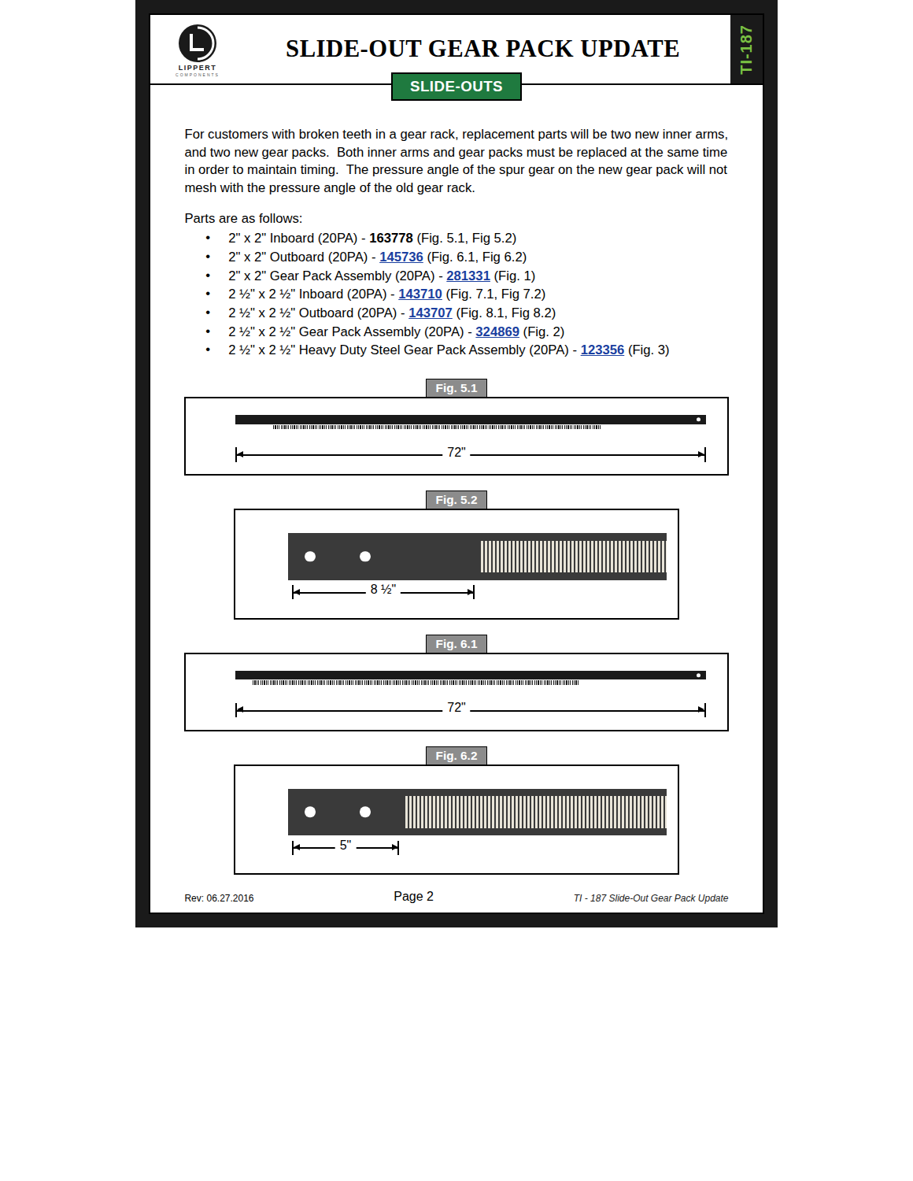LIPPERT COMPONENTS
SLIDE-OUT GEAR PACK UPDATE
TI-187
SLIDE-OUTS
For customers with broken teeth in a gear rack, replacement parts will be two new inner arms, and two new gear packs. Both inner arms and gear packs must be replaced at the same time in order to maintain timing. The pressure angle of the spur gear on the new gear pack will not mesh with the pressure angle of the old gear rack.
Parts are as follows:
2" x 2" Inboard (20PA) - 163778 (Fig. 5.1, Fig 5.2)
2" x 2" Outboard (20PA) - 145736 (Fig. 6.1, Fig 6.2)
2" x 2" Gear Pack Assembly (20PA) - 281331 (Fig. 1)
2 ½" x 2 ½" Inboard (20PA) - 143710 (Fig. 7.1, Fig 7.2)
2 ½" x 2 ½" Outboard (20PA) - 143707 (Fig. 8.1, Fig 8.2)
2 ½" x 2 ½" Gear Pack Assembly (20PA) - 324869 (Fig. 2)
2 ½" x 2 ½" Heavy Duty Steel Gear Pack Assembly (20PA) - 123356 (Fig. 3)
Fig. 5.1
72"
Fig. 5.2
8 ½"
Fig. 6.1
72"
Fig. 6.2
5"
Rev: 06.27.2016
Page 2
TI - 187 Slide-Out Gear Pack Update